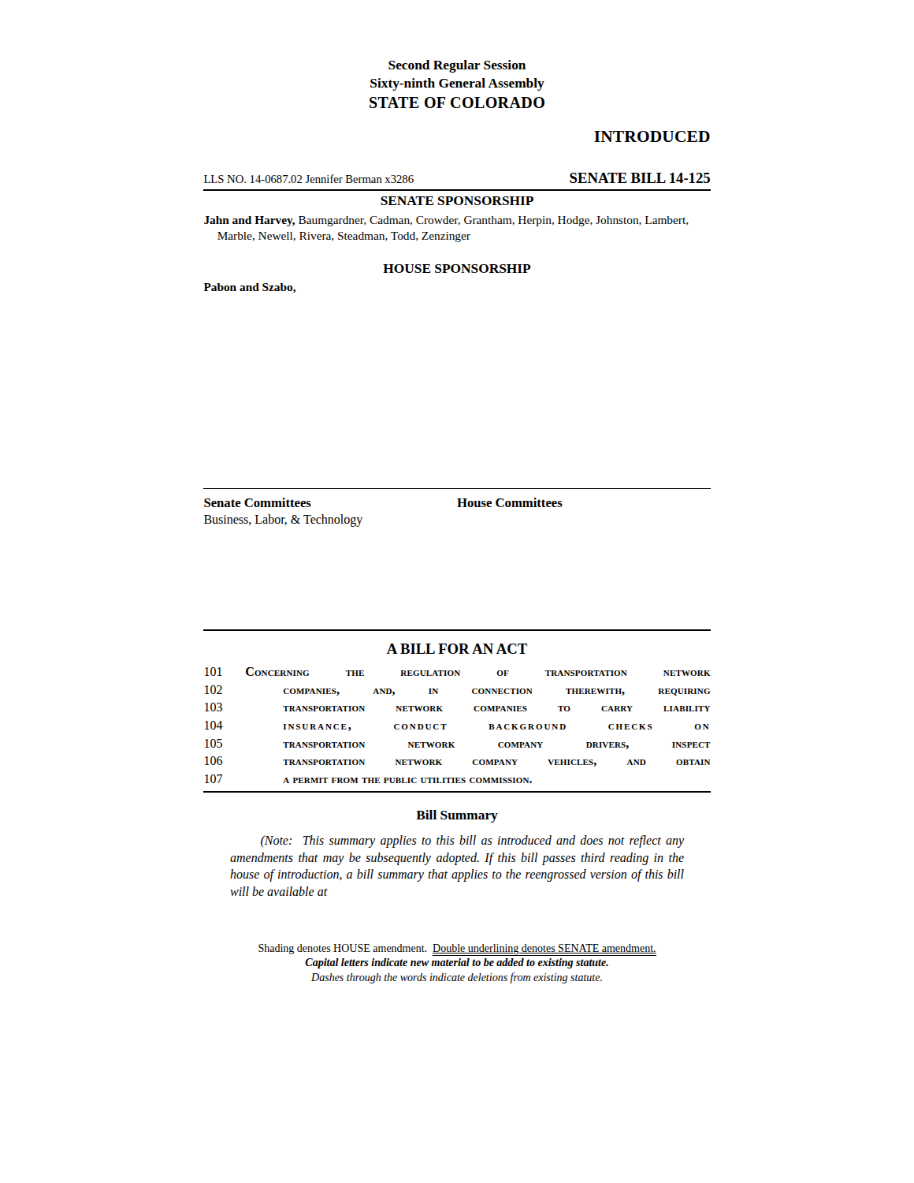Second Regular Session
Sixty-ninth General Assembly
STATE OF COLORADO
INTRODUCED
LLS NO. 14-0687.02 Jennifer Berman x3286
SENATE BILL 14-125
SENATE SPONSORSHIP
Jahn and Harvey, Baumgardner, Cadman, Crowder, Grantham, Herpin, Hodge, Johnston, Lambert, Marble, Newell, Rivera, Steadman, Todd, Zenzinger
HOUSE SPONSORSHIP
Pabon and Szabo,
Senate Committees
Business, Labor, & Technology
House Committees
A BILL FOR AN ACT
| 101 | C oncerning the regulation of transportation network |
| 102 | companies, and, in connection therewith, requiring |
| 103 | transportation network companies to carry liability |
| 104 | insurance, conduct background checks on |
| 105 | transportation network company drivers, inspect |
| 106 | transportation network company vehicles, and obtain |
| 107 | a permit from the public utilities commission. |
Bill Summary
(Note: This summary applies to this bill as introduced and does not reflect any amendments that may be subsequently adopted. If this bill passes third reading in the house of introduction, a bill summary that applies to the reengrossed version of this bill will be available at
Shading denotes HOUSE amendment. Double underlining denotes SENATE amendment.
Capital letters indicate new material to be added to existing statute.
Dashes through the words indicate deletions from existing statute.